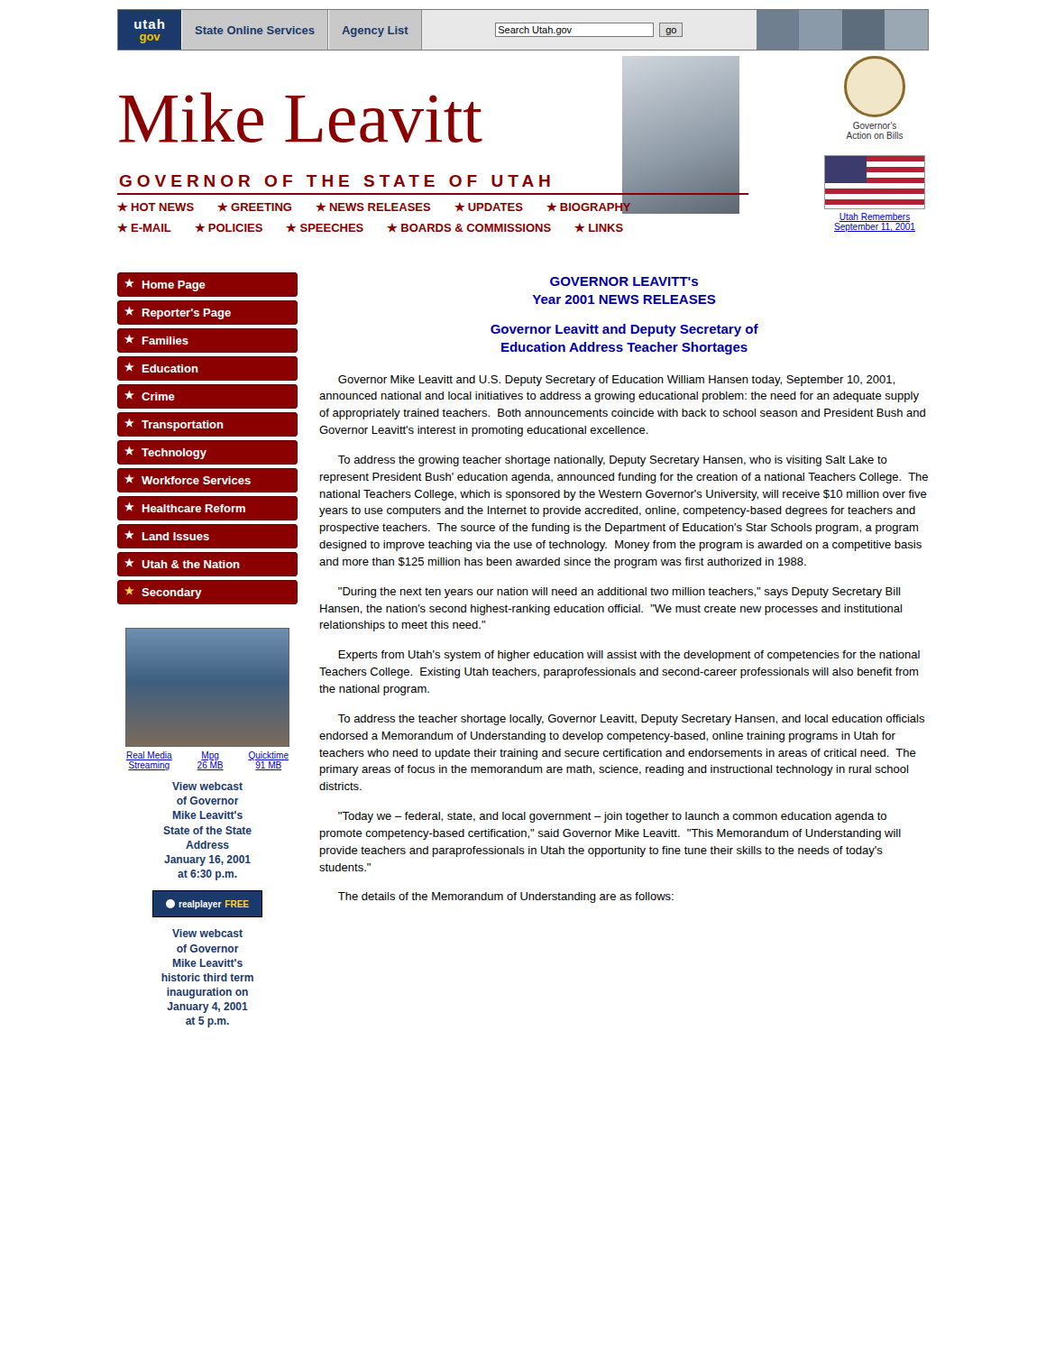utah gov
State Online Services
Agency List
go
Mike Leavitt
GOVERNOR OF THE STATE OF UTAH
★HOT NEWS ★GREETING ★NEWS RELEASES ★UPDATES ★BIOGRAPHY
★E-MAIL ★POLICIES ★SPEECHES ★BOARDS & COMMISSIONS ★LINKS
Governor's
Action on Bills
Utah Remembers
September 11, 2001
Home Page
Reporter's Page
Families
Education
Crime
Transportation
Technology
Workforce Services
Healthcare Reform
Land Issues
Utah & the Nation
Secondary
Real Media
Streaming Mpg
26 MB Quicktime
91 MB
View webcast
of Governor
Mike Leavitt's
State of the State
Address
January 16, 2001
at 6:30 p.m.
realplayer FREE
View webcast
of Governor
Mike Leavitt's
historic third term
inauguration on
January 4, 2001
at 5 p.m.
GOVERNOR LEAVITT's
Year 2001 NEWS RELEASES
Governor Leavitt and Deputy Secretary of
Education Address Teacher Shortages
Governor Mike Leavitt and U.S. Deputy Secretary of Education William Hansen today, September 10, 2001, announced national and local initiatives to address a growing educational problem: the need for an adequate supply of appropriately trained teachers. Both announcements coincide with back to school season and President Bush and Governor Leavitt's interest in promoting educational excellence.
To address the growing teacher shortage nationally, Deputy Secretary Hansen, who is visiting Salt Lake to represent President Bush' education agenda, announced funding for the creation of a national Teachers College. The national Teachers College, which is sponsored by the Western Governor's University, will receive $10 million over five years to use computers and the Internet to provide accredited, online, competency-based degrees for teachers and prospective teachers. The source of the funding is the Department of Education's Star Schools program, a program designed to improve teaching via the use of technology. Money from the program is awarded on a competitive basis and more than $125 million has been awarded since the program was first authorized in 1988.
"During the next ten years our nation will need an additional two million teachers," says Deputy Secretary Bill Hansen, the nation's second highest-ranking education official. "We must create new processes and institutional relationships to meet this need."
Experts from Utah's system of higher education will assist with the development of competencies for the national Teachers College. Existing Utah teachers, paraprofessionals and second-career professionals will also benefit from the national program.
To address the teacher shortage locally, Governor Leavitt, Deputy Secretary Hansen, and local education officials endorsed a Memorandum of Understanding to develop competency-based, online training programs in Utah for teachers who need to update their training and secure certification and endorsements in areas of critical need. The primary areas of focus in the memorandum are math, science, reading and instructional technology in rural school districts.
"Today we – federal, state, and local government – join together to launch a common education agenda to promote competency-based certification," said Governor Mike Leavitt. "This Memorandum of Understanding will provide teachers and paraprofessionals in Utah the opportunity to fine tune their skills to the needs of today's students."
The details of the Memorandum of Understanding are as follows: